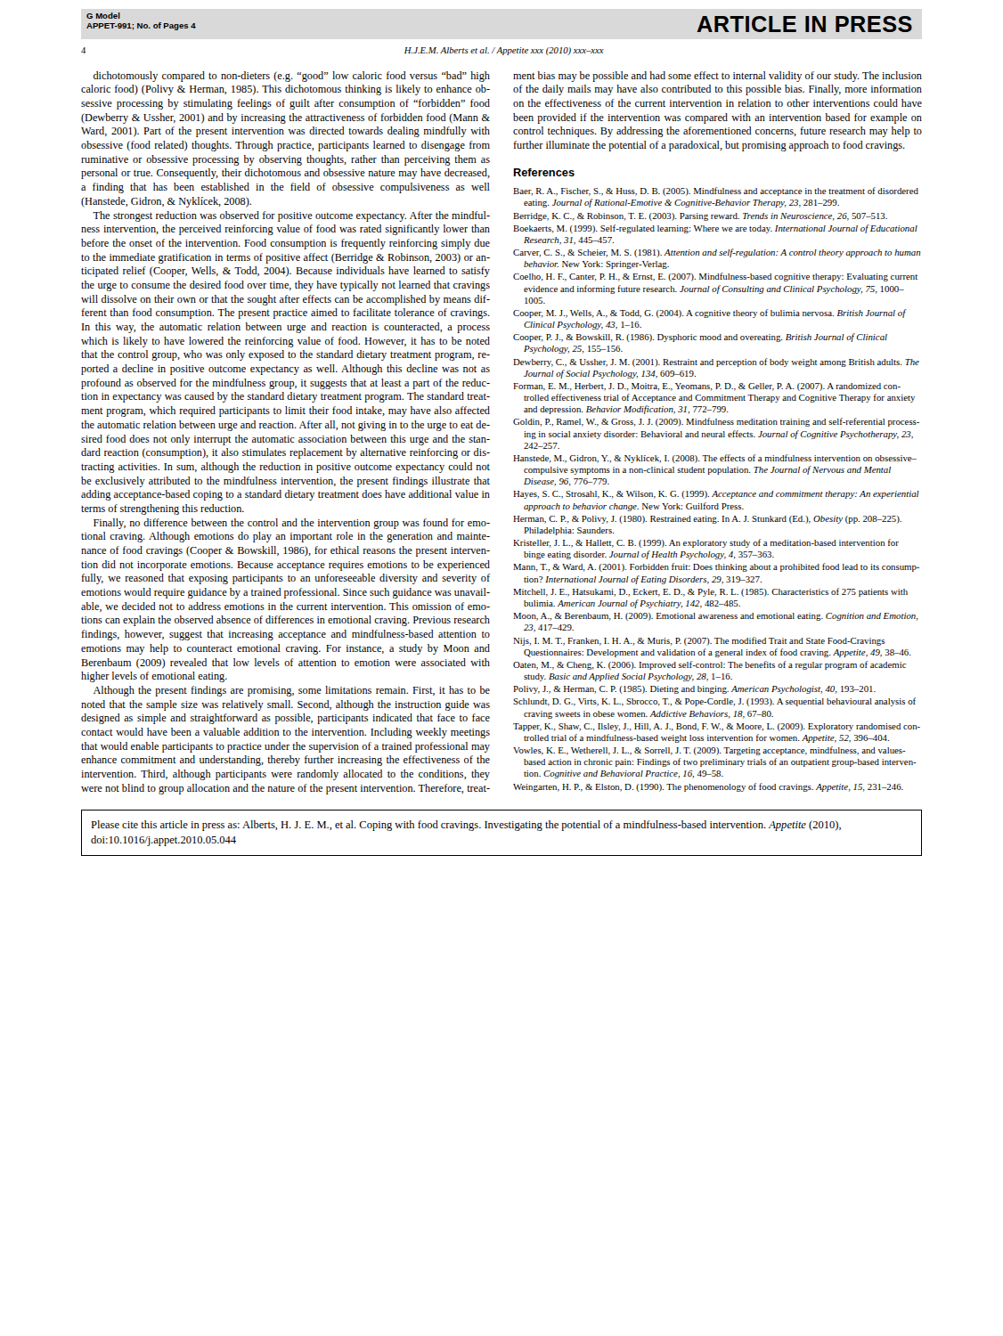G Model
APPET-991; No. of Pages 4
ARTICLE IN PRESS
4 H.J.E.M. Alberts et al. / Appetite xxx (2010) xxx–xxx
dichotomously compared to non-dieters (e.g. “good” low caloric food versus “bad” high caloric food) (Polivy & Herman, 1985). This dichotomous thinking is likely to enhance obsessive processing by stimulating feelings of guilt after consumption of “forbidden” food (Dewberry & Ussher, 2001) and by increasing the attractiveness of forbidden food (Mann & Ward, 2001). Part of the present intervention was directed towards dealing mindfully with obsessive (food related) thoughts. Through practice, participants learned to disengage from ruminative or obsessive processing by observing thoughts, rather than perceiving them as personal or true. Consequently, their dichotomous and obsessive nature may have decreased, a finding that has been established in the field of obsessive compulsiveness as well (Hanstede, Gidron, & Nyklícek, 2008).
The strongest reduction was observed for positive outcome expectancy. After the mindfulness intervention, the perceived reinforcing value of food was rated significantly lower than before the onset of the intervention. Food consumption is frequently reinforcing simply due to the immediate gratification in terms of positive affect (Berridge & Robinson, 2003) or anticipated relief (Cooper, Wells, & Todd, 2004). Because individuals have learned to satisfy the urge to consume the desired food over time, they have typically not learned that cravings will dissolve on their own or that the sought after effects can be accomplished by means different than food consumption. The present practice aimed to facilitate tolerance of cravings. In this way, the automatic relation between urge and reaction is counteracted, a process which is likely to have lowered the reinforcing value of food. However, it has to be noted that the control group, who was only exposed to the standard dietary treatment program, reported a decline in positive outcome expectancy as well. Although this decline was not as profound as observed for the mindfulness group, it suggests that at least a part of the reduction in expectancy was caused by the standard dietary treatment program. The standard treatment program, which required participants to limit their food intake, may have also affected the automatic relation between urge and reaction. After all, not giving in to the urge to eat desired food does not only interrupt the automatic association between this urge and the standard reaction (consumption), it also stimulates replacement by alternative reinforcing or distracting activities. In sum, although the reduction in positive outcome expectancy could not be exclusively attributed to the mindfulness intervention, the present findings illustrate that adding acceptance-based coping to a standard dietary treatment does have additional value in terms of strengthening this reduction.
Finally, no difference between the control and the intervention group was found for emotional craving. Although emotions do play an important role in the generation and maintenance of food cravings (Cooper & Bowskill, 1986), for ethical reasons the present intervention did not incorporate emotions. Because acceptance requires emotions to be experienced fully, we reasoned that exposing participants to an unforeseeable diversity and severity of emotions would require guidance by a trained professional. Since such guidance was unavailable, we decided not to address emotions in the current intervention. This omission of emotions can explain the observed absence of differences in emotional craving. Previous research findings, however, suggest that increasing acceptance and mindfulness-based attention to emotions may help to counteract emotional craving. For instance, a study by Moon and Berenbaum (2009) revealed that low levels of attention to emotion were associated with higher levels of emotional eating.
Although the present findings are promising, some limitations remain. First, it has to be noted that the sample size was relatively small. Second, although the instruction guide was designed as simple and straightforward as possible, participants indicated that face to face contact would have been a valuable addition to the intervention. Including weekly meetings that would enable participants to practice under the supervision of a trained professional may enhance commitment and understanding, thereby further increasing the effectiveness of the intervention. Third, although participants were randomly allocated to the conditions, they were not blind to group allocation and the nature of the present intervention. Therefore, treatment bias may be possible and had some effect to internal validity of our study. The inclusion of the daily mails may have also contributed to this possible bias. Finally, more information on the effectiveness of the current intervention in relation to other interventions could have been provided if the intervention was compared with an intervention based for example on control techniques. By addressing the aforementioned concerns, future research may help to further illuminate the potential of a paradoxical, but promising approach to food cravings.
References
Baer, R. A., Fischer, S., & Huss, D. B. (2005). Mindfulness and acceptance in the treatment of disordered eating. Journal of Rational-Emotive & Cognitive-Behavior Therapy, 23, 281–299.
Berridge, K. C., & Robinson, T. E. (2003). Parsing reward. Trends in Neuroscience, 26, 507–513.
Boekaerts, M. (1999). Self-regulated learning: Where we are today. International Journal of Educational Research, 31, 445–457.
Carver, C. S., & Scheier, M. S. (1981). Attention and self-regulation: A control theory approach to human behavior. New York: Springer-Verlag.
Coelho, H. F., Canter, P. H., & Ernst, E. (2007). Mindfulness-based cognitive therapy: Evaluating current evidence and informing future research. Journal of Consulting and Clinical Psychology, 75, 1000–1005.
Cooper, M. J., Wells, A., & Todd, G. (2004). A cognitive theory of bulimia nervosa. British Journal of Clinical Psychology, 43, 1–16.
Cooper, P. J., & Bowskill, R. (1986). Dysphoric mood and overeating. British Journal of Clinical Psychology, 25, 155–156.
Dewberry, C., & Ussher, J. M. (2001). Restraint and perception of body weight among British adults. The Journal of Social Psychology, 134, 609–619.
Forman, E. M., Herbert, J. D., Moitra, E., Yeomans, P. D., & Geller, P. A. (2007). A randomized controlled effectiveness trial of Acceptance and Commitment Therapy and Cognitive Therapy for anxiety and depression. Behavior Modification, 31, 772–799.
Goldin, P., Ramel, W., & Gross, J. J. (2009). Mindfulness meditation training and self-referential processing in social anxiety disorder: Behavioral and neural effects. Journal of Cognitive Psychotherapy, 23, 242–257.
Hanstede, M., Gidron, Y., & Nyklícek, I. (2008). The effects of a mindfulness intervention on obsessive–compulsive symptoms in a non-clinical student population. The Journal of Nervous and Mental Disease, 96, 776–779.
Hayes, S. C., Strosahl, K., & Wilson, K. G. (1999). Acceptance and commitment therapy: An experiential approach to behavior change. New York: Guilford Press.
Herman, C. P., & Polivy, J. (1980). Restrained eating. In A. J. Stunkard (Ed.), Obesity (pp. 208–225). Philadelphia: Saunders.
Kristeller, J. L., & Hallett, C. B. (1999). An exploratory study of a meditation-based intervention for binge eating disorder. Journal of Health Psychology, 4, 357–363.
Mann, T., & Ward, A. (2001). Forbidden fruit: Does thinking about a prohibited food lead to its consumption? International Journal of Eating Disorders, 29, 319–327.
Mitchell, J. E., Hatsukami, D., Eckert, E. D., & Pyle, R. L. (1985). Characteristics of 275 patients with bulimia. American Journal of Psychiatry, 142, 482–485.
Moon, A., & Berenbaum, H. (2009). Emotional awareness and emotional eating. Cognition and Emotion, 23, 417–429.
Nijs, I. M. T., Franken, I. H. A., & Muris, P. (2007). The modified Trait and State Food-Cravings Questionnaires: Development and validation of a general index of food craving. Appetite, 49, 38–46.
Oaten, M., & Cheng, K. (2006). Improved self-control: The benefits of a regular program of academic study. Basic and Applied Social Psychology, 28, 1–16.
Polivy, J., & Herman, C. P. (1985). Dieting and binging. American Psychologist, 40, 193–201.
Schlundt, D. G., Virts, K. L., Sbrocco, T., & Pope-Cordle, J. (1993). A sequential behavioural analysis of craving sweets in obese women. Addictive Behaviors, 18, 67–80.
Tapper, K., Shaw, C., Ilsley, J., Hill, A. J., Bond, F. W., & Moore, L. (2009). Exploratory randomised controlled trial of a mindfulness-based weight loss intervention for women. Appetite, 52, 396–404.
Vowles, K. E., Wetherell, J. L., & Sorrell, J. T. (2009). Targeting acceptance, mindfulness, and values-based action in chronic pain: Findings of two preliminary trials of an outpatient group-based intervention. Cognitive and Behavioral Practice, 16, 49–58.
Weingarten, H. P., & Elston, D. (1990). The phenomenology of food cravings. Appetite, 15, 231–246.
Please cite this article in press as: Alberts, H. J. E. M., et al. Coping with food cravings. Investigating the potential of a mindfulness-based intervention. Appetite (2010), doi:10.1016/j.appet.2010.05.044